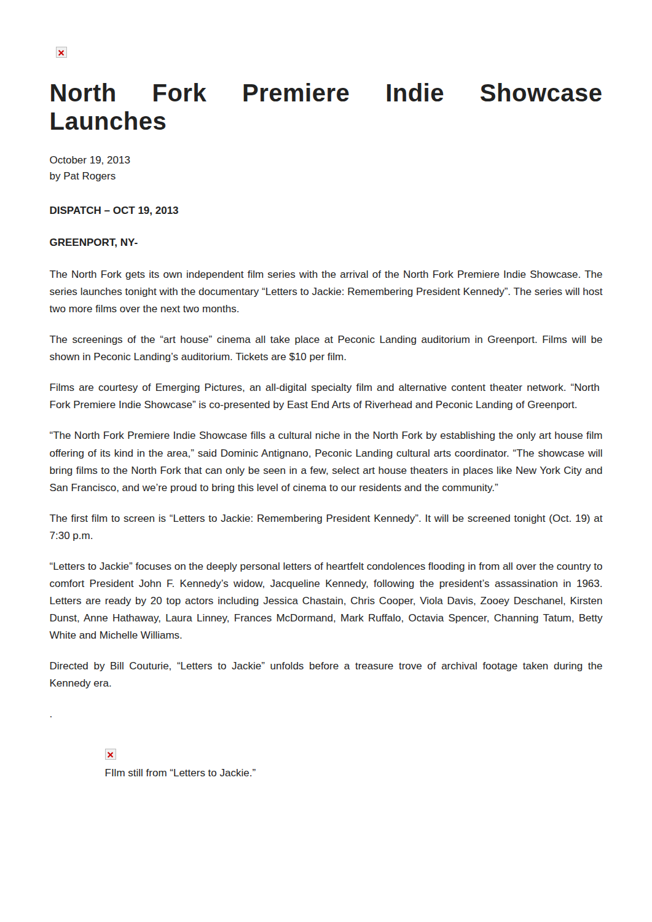North Fork Premiere Indie Showcase Launches
October 19, 2013
by Pat Rogers
DISPATCH – OCT 19, 2013
GREENPORT, NY-
The North Fork gets its own independent film series with the arrival of the North Fork Premiere Indie Showcase. The series launches tonight with the documentary “Letters to Jackie: Remembering President Kennedy”. The series will host two more films over the next two months.
The screenings of the “art house” cinema all take place at Peconic Landing auditorium in Greenport. Films will be shown in Peconic Landing’s auditorium. Tickets are $10 per film.
Films are courtesy of Emerging Pictures, an all-digital specialty film and alternative content theater network. “North Fork Premiere Indie Showcase” is co-presented by East End Arts of Riverhead and Peconic Landing of Greenport.
“The North Fork Premiere Indie Showcase fills a cultural niche in the North Fork by establishing the only art house film offering of its kind in the area,” said Dominic Antignano, Peconic Landing cultural arts coordinator. “The showcase will bring films to the North Fork that can only be seen in a few, select art house theaters in places like New York City and San Francisco, and we’re proud to bring this level of cinema to our residents and the community.”
The first film to screen is “Letters to Jackie: Remembering President Kennedy”. It will be screened tonight (Oct. 19) at 7:30 p.m.
“Letters to Jackie” focuses on the deeply personal letters of heartfelt condolences flooding in from all over the country to comfort President John F. Kennedy’s widow, Jacqueline Kennedy, following the president’s assassination in 1963. Letters are ready by 20 top actors including Jessica Chastain, Chris Cooper, Viola Davis, Zooey Deschanel, Kirsten Dunst, Anne Hathaway, Laura Linney, Frances McDormand, Mark Ruffalo, Octavia Spencer, Channing Tatum, Betty White and Michelle Williams.
Directed by Bill Couturie, “Letters to Jackie” unfolds before a treasure trove of archival footage taken during the Kennedy era.
.
FIlm still from “Letters to Jackie.”